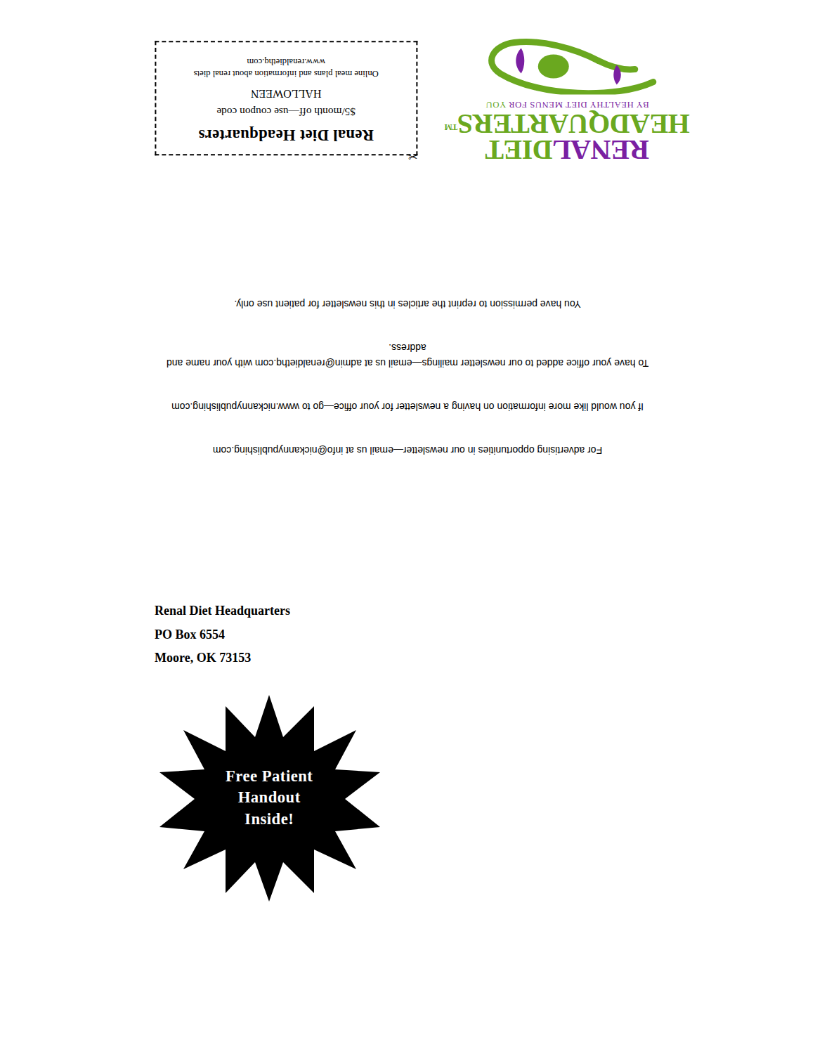✂
Renal Diet Headquarters
$5/month off—use coupon code
HALLOWEEN
Online meal plans and information about renal diets
www.renaldiethq.com
RENAL DIET
HEADQUARTERSTM
BY HEALTHY DIET MENUS FOR YOU
For advertising opportunities in our newsletter—email us at info@nickannypublishing.com
If you would like more information on having a newsletter for your office—go to www.nickannypublishing.com
To have your office added to our newsletter mailings—email us at admin@renaldiethq.com with your name and address.
You have permission to reprint the articles in this newsletter for patient use only.
Renal Diet Headquarters
PO Box 6554
Moore, OK 73153
Free Patient
Handout
Inside!